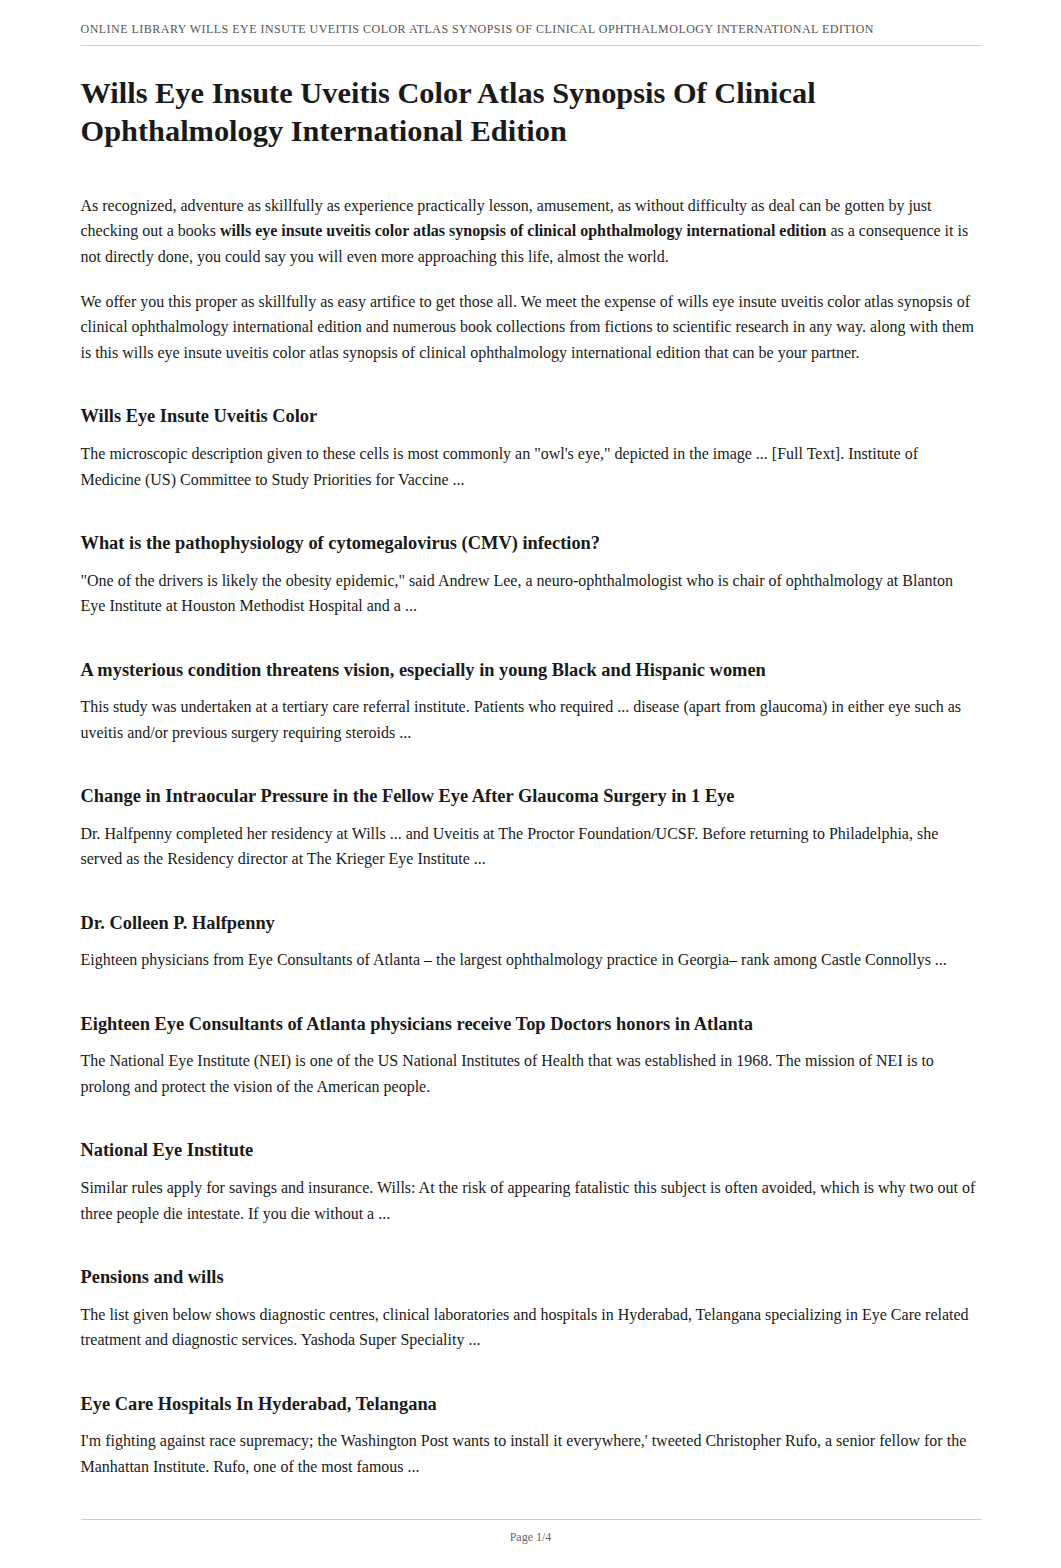Online Library Wills Eye Insute Uveitis Color Atlas Synopsis Of Clinical Ophthalmology International Edition
Wills Eye Insute Uveitis Color Atlas Synopsis Of Clinical Ophthalmology International Edition
As recognized, adventure as skillfully as experience practically lesson, amusement, as without difficulty as deal can be gotten by just checking out a books wills eye insute uveitis color atlas synopsis of clinical ophthalmology international edition as a consequence it is not directly done, you could say you will even more approaching this life, almost the world.
We offer you this proper as skillfully as easy artifice to get those all. We meet the expense of wills eye insute uveitis color atlas synopsis of clinical ophthalmology international edition and numerous book collections from fictions to scientific research in any way. along with them is this wills eye insute uveitis color atlas synopsis of clinical ophthalmology international edition that can be your partner.
Wills Eye Insute Uveitis Color
The microscopic description given to these cells is most commonly an "owl's eye," depicted in the image ... [Full Text]. Institute of Medicine (US) Committee to Study Priorities for Vaccine ...
What is the pathophysiology of cytomegalovirus (CMV) infection?
"One of the drivers is likely the obesity epidemic," said Andrew Lee, a neuro-ophthalmologist who is chair of ophthalmology at Blanton Eye Institute at Houston Methodist Hospital and a ...
A mysterious condition threatens vision, especially in young Black and Hispanic women
This study was undertaken at a tertiary care referral institute. Patients who required ... disease (apart from glaucoma) in either eye such as uveitis and/or previous surgery requiring steroids ...
Change in Intraocular Pressure in the Fellow Eye After Glaucoma Surgery in 1 Eye
Dr. Halfpenny completed her residency at Wills ... and Uveitis at The Proctor Foundation/UCSF. Before returning to Philadelphia, she served as the Residency director at The Krieger Eye Institute ...
Dr. Colleen P. Halfpenny
Eighteen physicians from Eye Consultants of Atlanta – the largest ophthalmology practice in Georgia– rank among Castle Connollys ...
Eighteen Eye Consultants of Atlanta physicians receive Top Doctors honors in Atlanta
The National Eye Institute (NEI) is one of the US National Institutes of Health that was established in 1968. The mission of NEI is to prolong and protect the vision of the American people.
National Eye Institute
Similar rules apply for savings and insurance. Wills: At the risk of appearing fatalistic this subject is often avoided, which is why two out of three people die intestate. If you die without a ...
Pensions and wills
The list given below shows diagnostic centres, clinical laboratories and hospitals in Hyderabad, Telangana specializing in Eye Care related treatment and diagnostic services. Yashoda Super Speciality ...
Eye Care Hospitals In Hyderabad, Telangana
I'm fighting against race supremacy; the Washington Post wants to install it everywhere,' tweeted Christopher Rufo, a senior fellow for the Manhattan Institute. Rufo, one of the most famous ...
Page 1/4